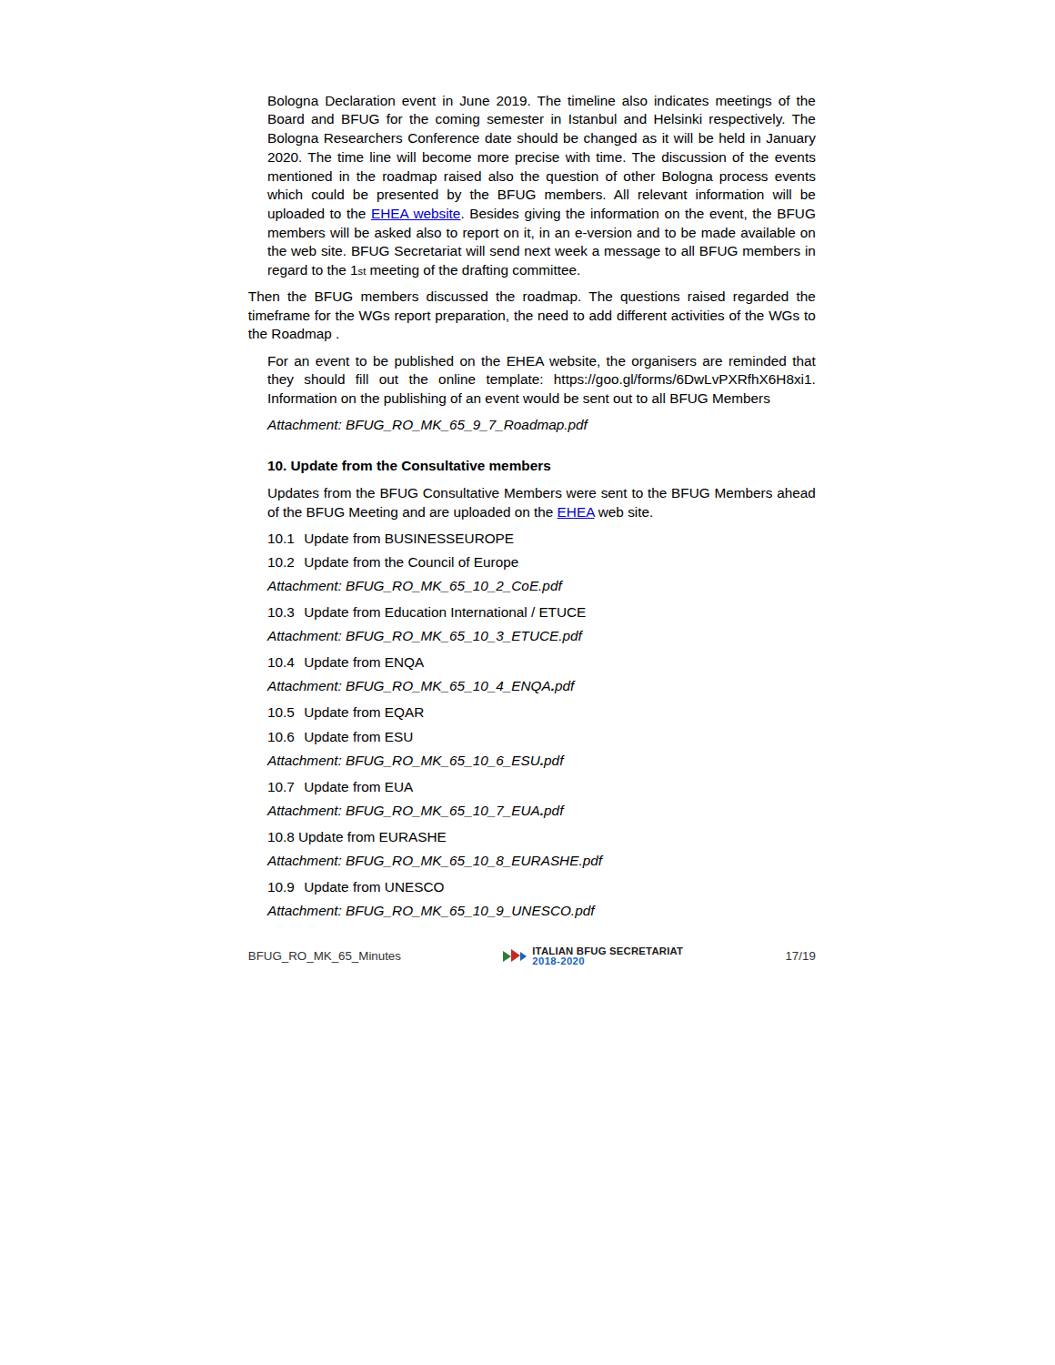Bologna Declaration event in June 2019. The timeline also indicates meetings of the Board and BFUG for the coming semester in Istanbul and Helsinki respectively. The Bologna Researchers Conference date should be changed as it will be held in January 2020. The time line will become more precise with time. The discussion of the events mentioned in the roadmap raised also the question of other Bologna process events which could be presented by the BFUG members. All relevant information will be uploaded to the EHEA website. Besides giving the information on the event, the BFUG members will be asked also to report on it, in an e-version and to be made available on the web site. BFUG Secretariat will send next week a message to all BFUG members in regard to the 1st meeting of the drafting committee.
Then the BFUG members discussed the roadmap. The questions raised regarded the timeframe for the WGs report preparation, the need to add different activities of the WGs to the Roadmap .
For an event to be published on the EHEA website, the organisers are reminded that they should fill out the online template: https://goo.gl/forms/6DwLvPXRfhX6H8xi1. Information on the publishing of an event would be sent out to all BFUG Members
Attachment: BFUG_RO_MK_65_9_7_Roadmap.pdf
10. Update from the Consultative members
Updates from the BFUG Consultative Members were sent to the BFUG Members ahead of the BFUG Meeting and are uploaded on the EHEA web site.
10.1 Update from BUSINESSEUROPE
10.2 Update from the Council of Europe
Attachment: BFUG_RO_MK_65_10_2_CoE.pdf
10.3 Update from Education International / ETUCE
Attachment: BFUG_RO_MK_65_10_3_ETUCE.pdf
10.4 Update from ENQA
Attachment: BFUG_RO_MK_65_10_4_ENQA. pdf
10.5 Update from EQAR
10.6 Update from ESU
Attachment: BFUG_RO_MK_65_10_6_ESU. pdf
10.7 Update from EUA
Attachment: BFUG_RO_MK_65_10_7_EUA. pdf
10.8 Update from EURASHE
Attachment: BFUG_RO_MK_65_10_8_EURASHE.pdf
10.9 Update from UNESCO
Attachment: BFUG_RO_MK_65_10_9_UNESCO.pdf
BFUG_RO_MK_65_Minutes
ITALIAN BFUG SECRETARIAT
2018-2020
17/19